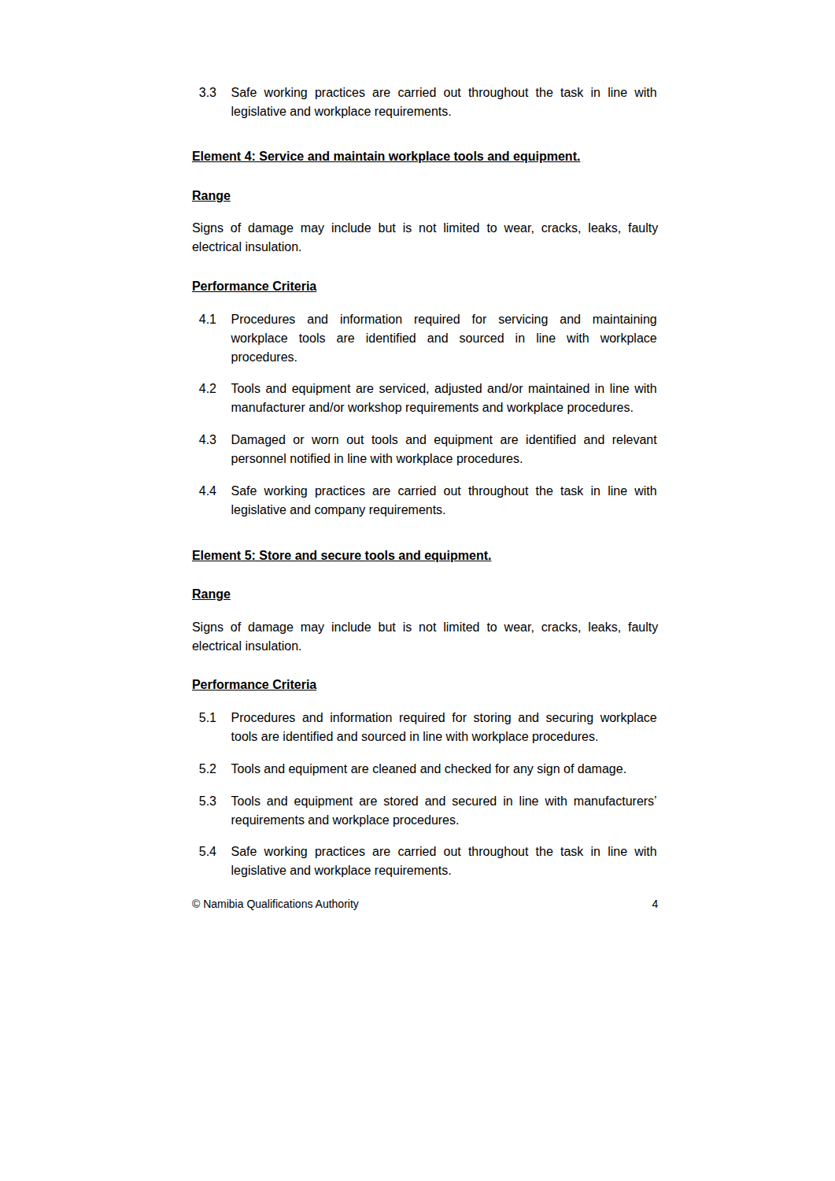3.3
Safe working practices are carried out throughout the task in line with legislative and workplace requirements.
Element 4: Service and maintain workplace tools and equipment.
Range
Signs of damage may include but is not limited to wear, cracks, leaks, faulty electrical insulation.
Performance Criteria
4.1
Procedures and information required for servicing and maintaining workplace tools are identified and sourced in line with workplace procedures.
4.2
Tools and equipment are serviced, adjusted and/or maintained in line with manufacturer and/or workshop requirements and workplace procedures.
4.3
Damaged or worn out tools and equipment are identified and relevant personnel notified in line with workplace procedures.
4.4
Safe working practices are carried out throughout the task in line with legislative and company requirements.
Element 5: Store and secure tools and equipment.
Range
Signs of damage may include but is not limited to wear, cracks, leaks, faulty electrical insulation.
Performance Criteria
5.1
Procedures and information required for storing and securing workplace tools are identified and sourced in line with workplace procedures.
5.2
Tools and equipment are cleaned and checked for any sign of damage.
5.3
Tools and equipment are stored and secured in line with manufacturers’ requirements and workplace procedures.
5.4
Safe working practices are carried out throughout the task in line with legislative and workplace requirements.
© Namibia Qualifications Authority 4